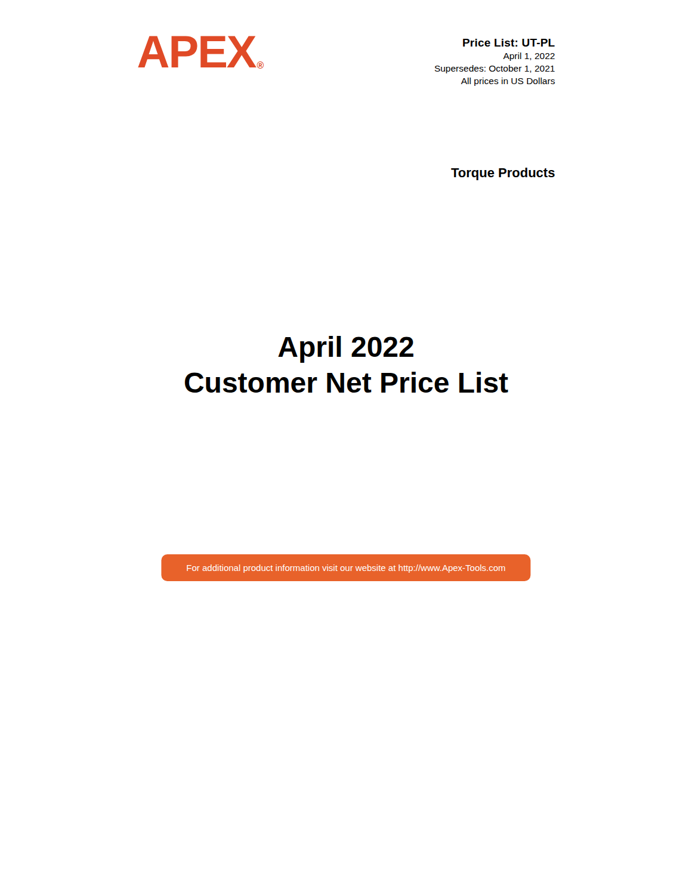APEX®
Price List: UT-PL
April 1, 2022
Supersedes: October 1, 2021
All prices in US Dollars
Torque Products
April 2022
Customer Net Price List
For additional product information visit our website at http://www.Apex-Tools.com